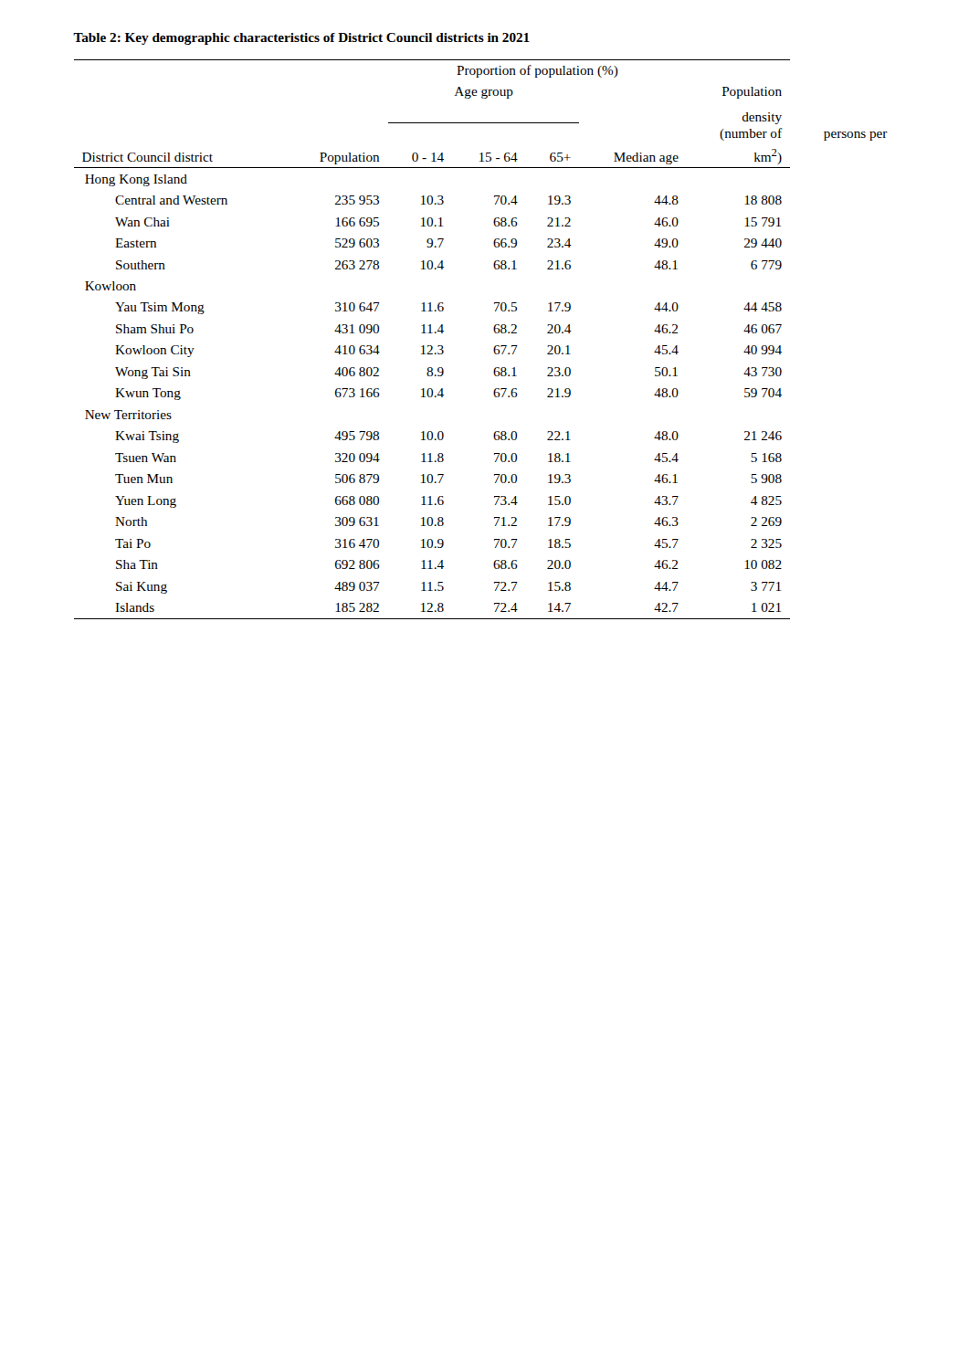Table 2: Key demographic characteristics of District Council districts in 2021
| | | Proportion of population (%) | Population |
| --- | --- | --- | --- |
| Age group | |
| | density (number of |
| | persons per |
| District Council district | Population | 0 - 14 | 15 - 64 | 65+ | Median age | km 2 ) |
| Hong Kong Island |
| Central and Western | 235 953 | 10.3 | 70.4 | 19.3 | 44.8 | 18 808 |
| Wan Chai | 166 695 | 10.1 | 68.6 | 21.2 | 46.0 | 15 791 |
| Eastern | 529 603 | 9.7 | 66.9 | 23.4 | 49.0 | 29 440 |
| Southern | 263 278 | 10.4 | 68.1 | 21.6 | 48.1 | 6 779 |
| Kowloon |
| Yau Tsim Mong | 310 647 | 11.6 | 70.5 | 17.9 | 44.0 | 44 458 |
| Sham Shui Po | 431 090 | 11.4 | 68.2 | 20.4 | 46.2 | 46 067 |
| Kowloon City | 410 634 | 12.3 | 67.7 | 20.1 | 45.4 | 40 994 |
| Wong Tai Sin | 406 802 | 8.9 | 68.1 | 23.0 | 50.1 | 43 730 |
| Kwun Tong | 673 166 | 10.4 | 67.6 | 21.9 | 48.0 | 59 704 |
| New Territories |
| Kwai Tsing | 495 798 | 10.0 | 68.0 | 22.1 | 48.0 | 21 246 |
| Tsuen Wan | 320 094 | 11.8 | 70.0 | 18.1 | 45.4 | 5 168 |
| Tuen Mun | 506 879 | 10.7 | 70.0 | 19.3 | 46.1 | 5 908 |
| Yuen Long | 668 080 | 11.6 | 73.4 | 15.0 | 43.7 | 4 825 |
| North | 309 631 | 10.8 | 71.2 | 17.9 | 46.3 | 2 269 |
| Tai Po | 316 470 | 10.9 | 70.7 | 18.5 | 45.7 | 2 325 |
| Sha Tin | 692 806 | 11.4 | 68.6 | 20.0 | 46.2 | 10 082 |
| Sai Kung | 489 037 | 11.5 | 72.7 | 15.8 | 44.7 | 3 771 |
| Islands | 185 282 | 12.8 | 72.4 | 14.7 | 42.7 | 1 021 |